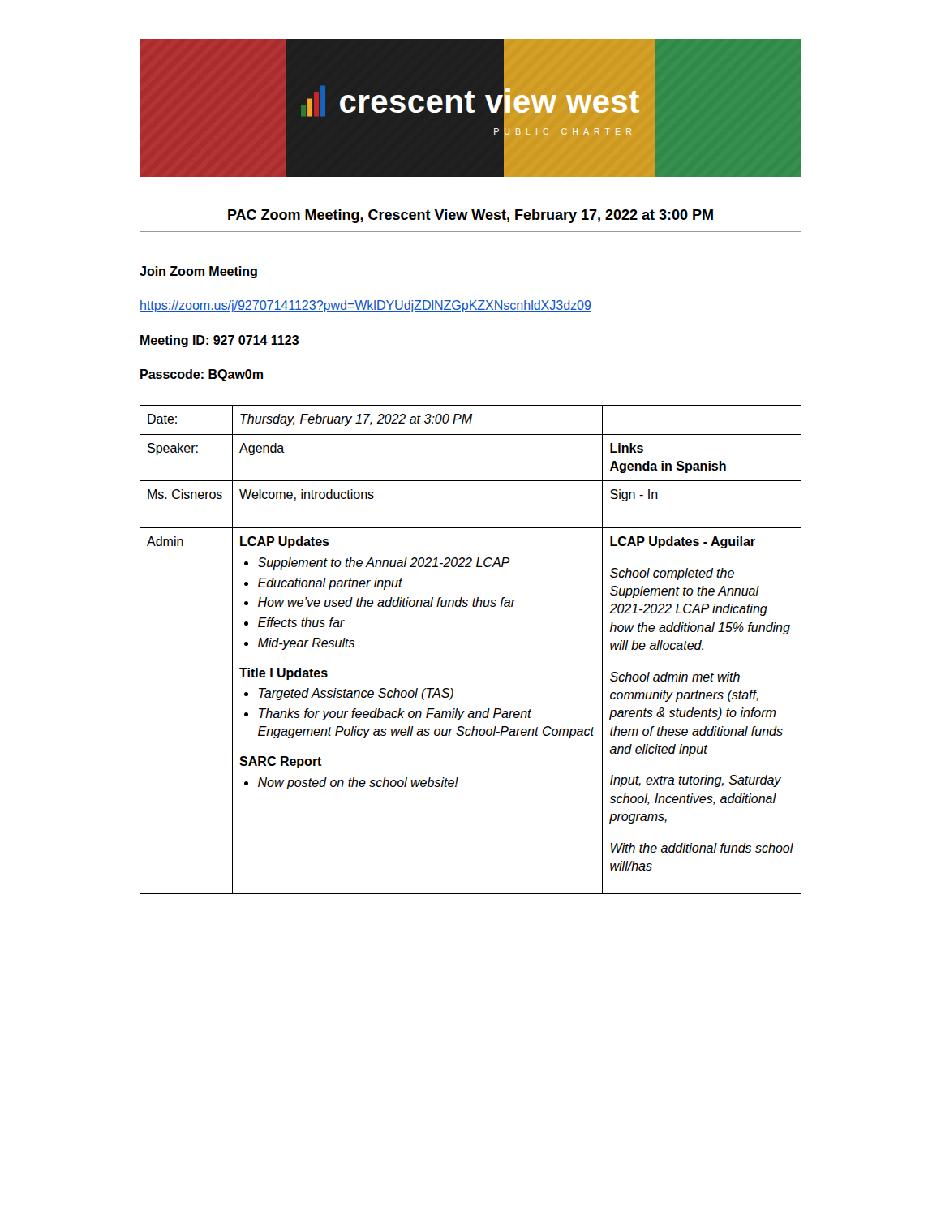crescent view west
PUBLIC CHARTER
PAC Zoom Meeting, Crescent View West, February 17, 2022 at 3:00 PM
Join Zoom Meeting
https://zoom.us/j/92707141123?pwd=WklDYUdjZDlNZGpKZXNscnhldXJ3dz09
Meeting ID: 927 0714 1123
Passcode: BQaw0m
| Date: | Thursday, February 17, 2022 at 3:00 PM | |
| Speaker: | Agenda | Links Agenda in Spanish |
| Ms. Cisneros | Welcome, introductions | Sign - In |
| Admin | LCAP Updates Supplement to the Annual 2021-2022 LCAP Educational partner input How we’ve used the additional funds thus far Effects thus far Mid-year Results Title I Updates Targeted Assistance School (TAS) Thanks for your feedback on Family and Parent Engagement Policy as well as our School-Parent Compact SARC Report Now posted on the school website! | LCAP Updates - Aguilar School completed the Supplement to the Annual 2021-2022 LCAP indicating how the additional 15% funding will be allocated. School admin met with community partners (staff, parents & students) to inform them of these additional funds and elicited input Input, extra tutoring, Saturday school, Incentives, additional programs, With the additional funds school will/has |